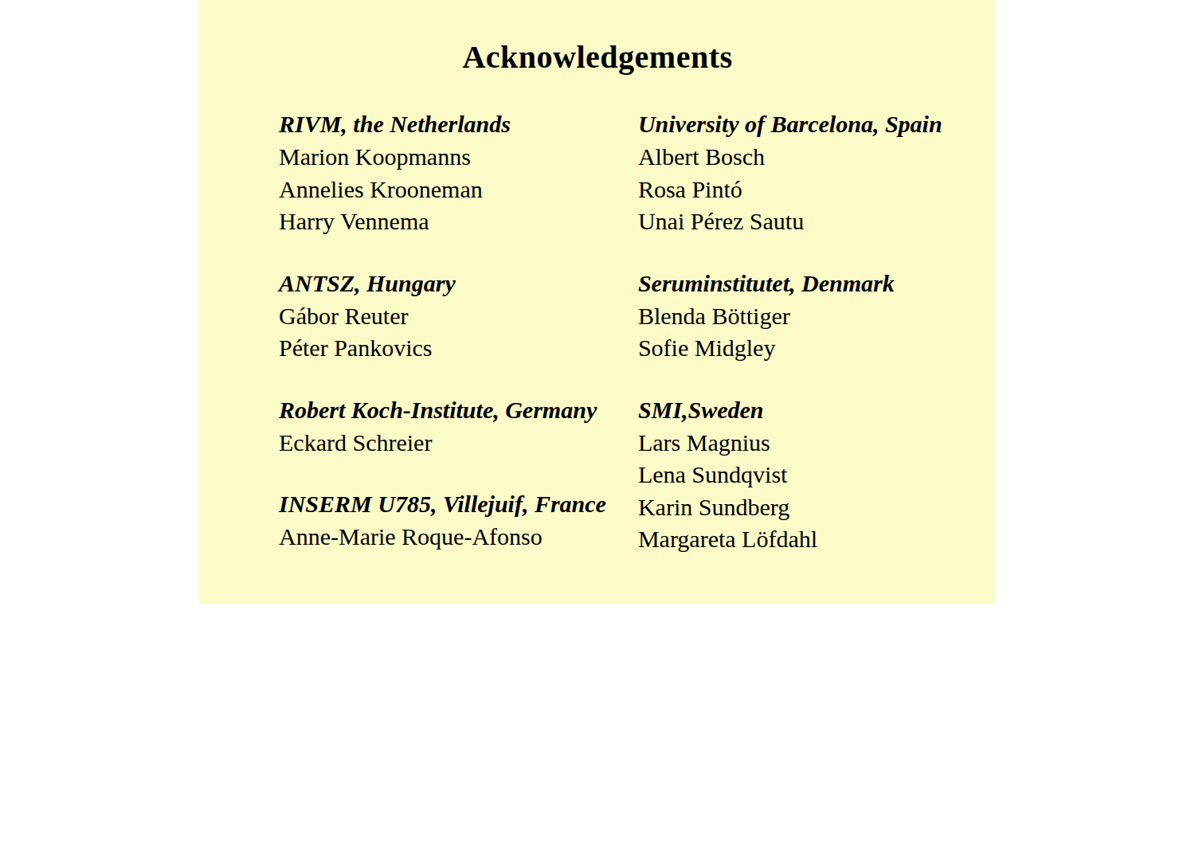Acknowledgements
RIVM, the Netherlands
Marion Koopmanns
Annelies Krooneman
Harry Vennema
ANTSZ, Hungary
Gábor Reuter
Péter Pankovics
Robert Koch-Institute, Germany
Eckard Schreier
INSERM U785, Villejuif, France
Anne-Marie Roque-Afonso
University of Barcelona, Spain
Albert Bosch
Rosa Pintó
Unai Pérez Sautu
Seruminstitutet, Denmark
Blenda Böttiger
Sofie Midgley
SMI,Sweden
Lars Magnius
Lena Sundqvist
Karin Sundberg
Margareta Löfdahl